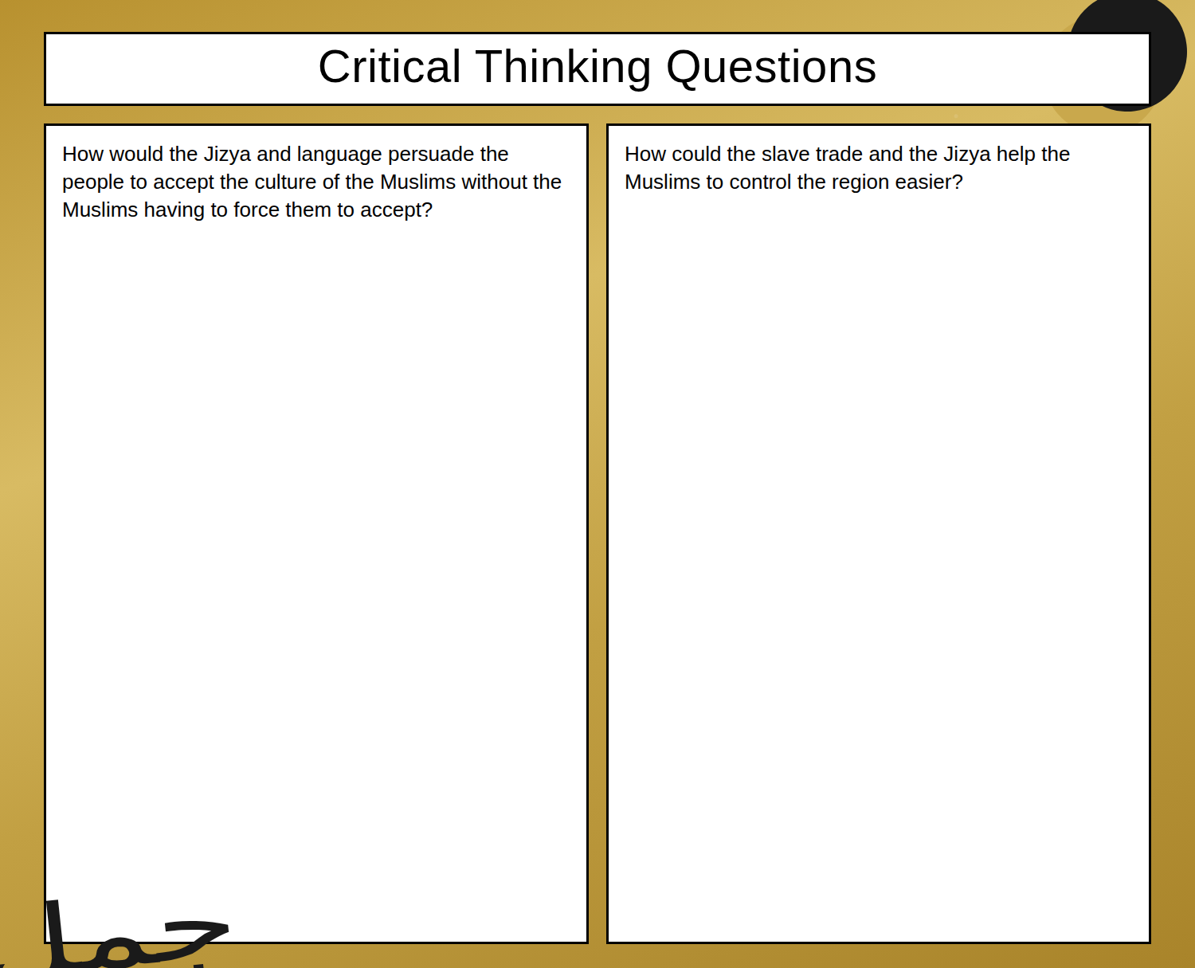✦
Critical Thinking Questions
How would the Jizya and language persuade the people to accept the culture of the Muslims without the Muslims having to force them to accept?
How could the slave trade and the Jizya help the Muslims to control the region easier?
جمل